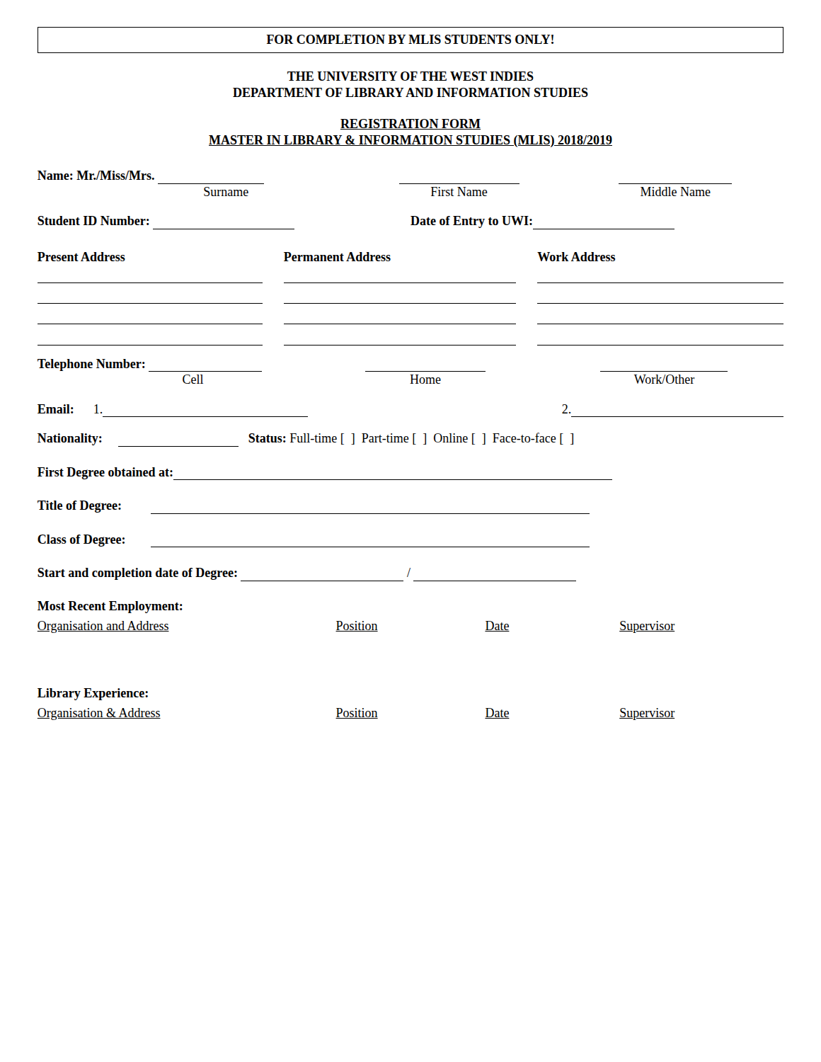FOR COMPLETION BY MLIS STUDENTS ONLY!
THE UNIVERSITY OF THE WEST INDIES
DEPARTMENT OF LIBRARY AND INFORMATION STUDIES
REGISTRATION FORM
MASTER IN LIBRARY & INFORMATION STUDIES (MLIS) 2018/2019
| Name: Mr./Miss/Mrs. | | |
| Surname | First Name | Middle Name |
| Student ID Number: | Date of Entry to UWI: |
| Present Address | Permanent Address | Work Address |
| Telephone Number: | | |
| Cell | Home | Work/Other |
| Email: 1. | 2. |
Nationality: Status: Full-time [ ] Part-time [ ] Online [ ] Face-to-face [ ]
First Degree obtained at:
Title of Degree:
Class of Degree:
Start and completion date of Degree: /
Most Recent Employment:
| Organisation and Address | Position | Date | Supervisor |
Library Experience:
| Organisation & Address | Position | Date | Supervisor |